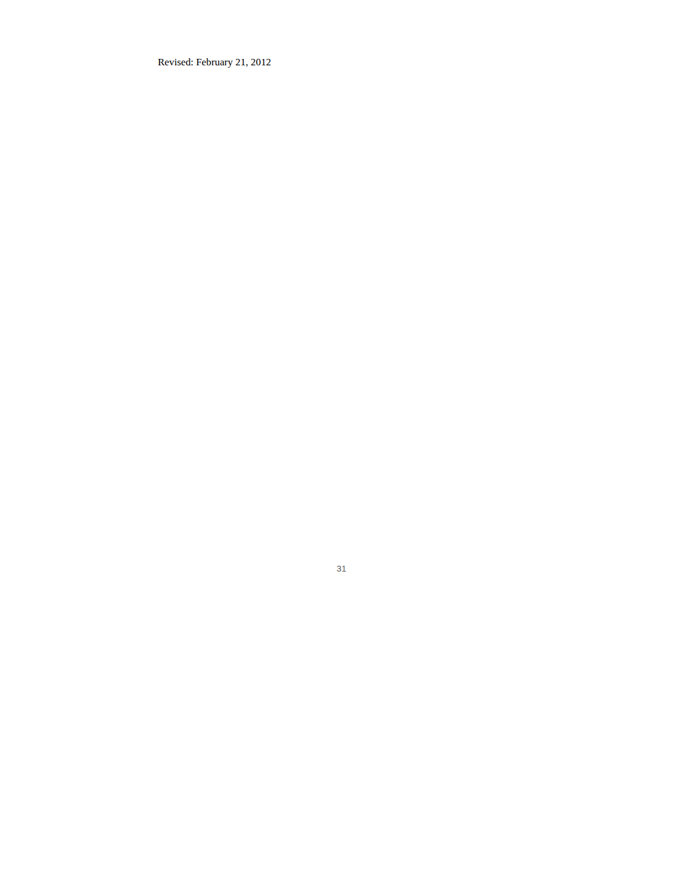Revised: February 21, 2012
31